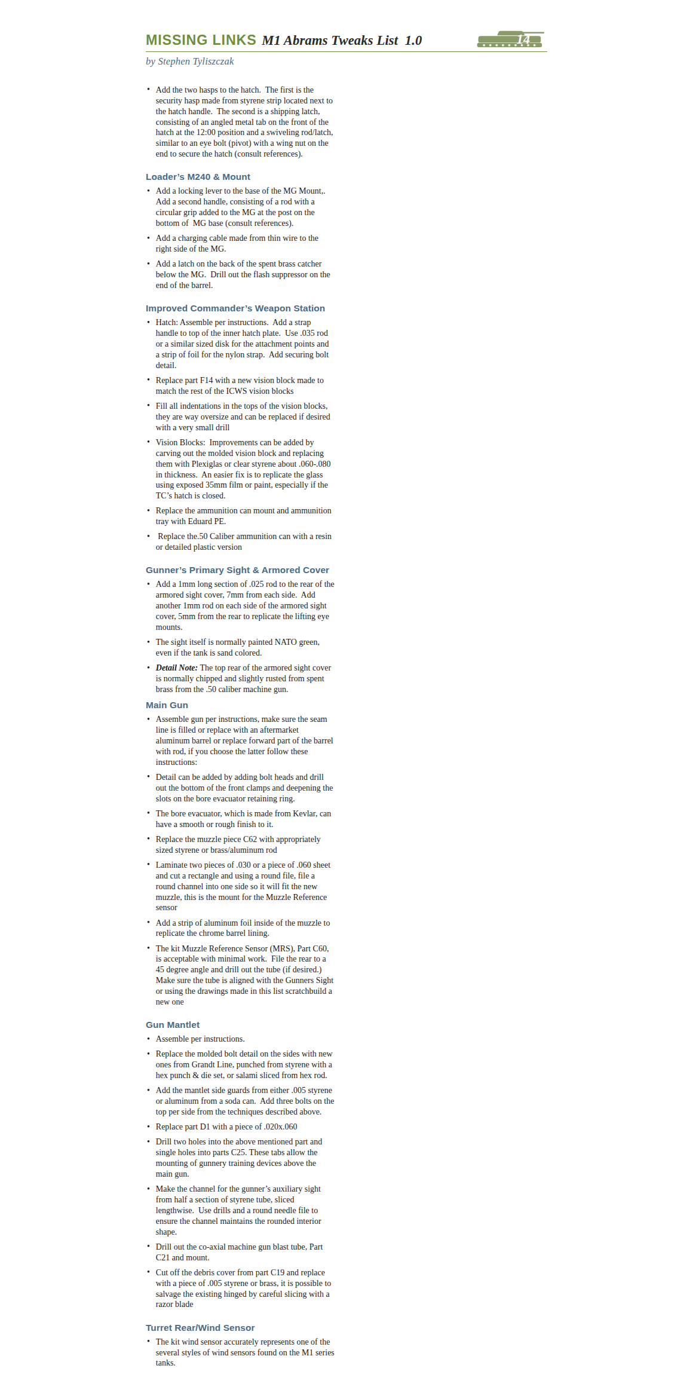14
Missing Links M1 Abrams Tweaks List 1.0
by Stephen Tyliszczak
Add the two hasps to the hatch. The first is the security hasp made from styrene strip located next to the hatch handle. The second is a shipping latch, consisting of an angled metal tab on the front of the hatch at the 12:00 position and a swiveling rod/latch, similar to an eye bolt (pivot) with a wing nut on the end to secure the hatch (consult references).
Loader’s M240 & Mount
Add a locking lever to the base of the MG Mount,. Add a second handle, consisting of a rod with a circular grip added to the MG at the post on the bottom of MG base (consult references).
Add a charging cable made from thin wire to the right side of the MG.
Add a latch on the back of the spent brass catcher below the MG. Drill out the flash suppressor on the end of the barrel.
Improved Commander’s Weapon Station
Hatch: Assemble per instructions. Add a strap handle to top of the inner hatch plate. Use .035 rod or a similar sized disk for the attachment points and a strip of foil for the nylon strap. Add securing bolt detail.
Replace part F14 with a new vision block made to match the rest of the ICWS vision blocks
Fill all indentations in the tops of the vision blocks, they are way oversize and can be replaced if desired with a very small drill
Vision Blocks: Improvements can be added by carving out the molded vision block and replacing them with Plexiglas or clear styrene about .060-.080 in thickness. An easier fix is to replicate the glass using exposed 35mm film or paint, especially if the TC’s hatch is closed.
Replace the ammunition can mount and ammunition tray with Eduard PE.
Replace the.50 Caliber ammunition can with a resin or detailed plastic version
Gunner’s Primary Sight & Armored Cover
Add a 1mm long section of .025 rod to the rear of the armored sight cover, 7mm from each side. Add another 1mm rod on each side of the armored sight cover, 5mm from the rear to replicate the lifting eye mounts.
The sight itself is normally painted NATO green, even if the tank is sand colored.
Detail Note: The top rear of the armored sight cover is normally chipped and slightly rusted from spent brass from the .50 caliber machine gun.
Main Gun
Assemble gun per instructions, make sure the seam line is filled or replace with an aftermarket aluminum barrel or replace forward part of the barrel with rod, if you choose the latter follow these instructions:
Detail can be added by adding bolt heads and drill out the bottom of the front clamps and deepening the slots on the bore evacuator retaining ring.
The bore evacuator, which is made from Kevlar, can have a smooth or rough finish to it.
Replace the muzzle piece C62 with appropriately sized styrene or brass/aluminum rod
Laminate two pieces of .030 or a piece of .060 sheet and cut a rectangle and using a round file, file a round channel into one side so it will fit the new muzzle, this is the mount for the Muzzle Reference sensor
Add a strip of aluminum foil inside of the muzzle to replicate the chrome barrel lining.
The kit Muzzle Reference Sensor (MRS), Part C60, is acceptable with minimal work. File the rear to a 45 degree angle and drill out the tube (if desired.) Make sure the tube is aligned with the Gunners Sight or using the drawings made in this list scratchbuild a new one
Gun Mantlet
Assemble per instructions.
Replace the molded bolt detail on the sides with new ones from Grandt Line, punched from styrene with a hex punch & die set, or salami sliced from hex rod.
Add the mantlet side guards from either .005 styrene or aluminum from a soda can. Add three bolts on the top per side from the techniques described above.
Replace part D1 with a piece of .020x.060
Drill two holes into the above mentioned part and single holes into parts C25. These tabs allow the mounting of gunnery training devices above the main gun.
Make the channel for the gunner’s auxiliary sight from half a section of styrene tube, sliced lengthwise. Use drills and a round needle file to ensure the channel maintains the rounded interior shape.
Drill out the co-axial machine gun blast tube, Part C21 and mount.
Cut off the debris cover from part C19 and replace with a piece of .005 styrene or brass, it is possible to salvage the existing hinged by careful slicing with a razor blade
Turret Rear/Wind Sensor
The kit wind sensor accurately represents one of the several styles of wind sensors found on the M1 series tanks.